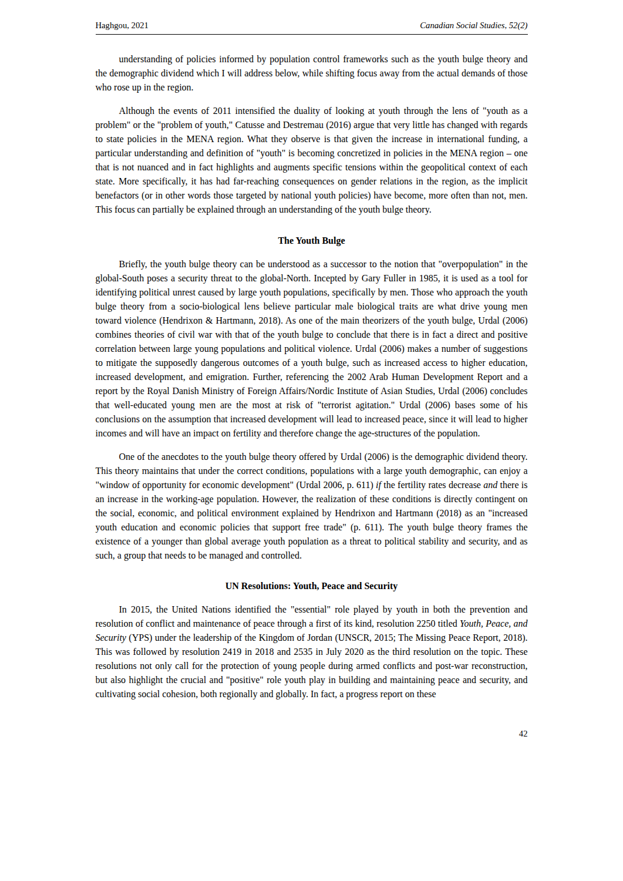Haghgou, 2021 Canadian Social Studies, 52(2)
understanding of policies informed by population control frameworks such as the youth bulge theory and the demographic dividend which I will address below, while shifting focus away from the actual demands of those who rose up in the region.
Although the events of 2011 intensified the duality of looking at youth through the lens of "youth as a problem" or the "problem of youth," Catusse and Destremau (2016) argue that very little has changed with regards to state policies in the MENA region. What they observe is that given the increase in international funding, a particular understanding and definition of "youth" is becoming concretized in policies in the MENA region – one that is not nuanced and in fact highlights and augments specific tensions within the geopolitical context of each state. More specifically, it has had far-reaching consequences on gender relations in the region, as the implicit benefactors (or in other words those targeted by national youth policies) have become, more often than not, men. This focus can partially be explained through an understanding of the youth bulge theory.
The Youth Bulge
Briefly, the youth bulge theory can be understood as a successor to the notion that "overpopulation" in the global-South poses a security threat to the global-North. Incepted by Gary Fuller in 1985, it is used as a tool for identifying political unrest caused by large youth populations, specifically by men. Those who approach the youth bulge theory from a socio-biological lens believe particular male biological traits are what drive young men toward violence (Hendrixon & Hartmann, 2018). As one of the main theorizers of the youth bulge, Urdal (2006) combines theories of civil war with that of the youth bulge to conclude that there is in fact a direct and positive correlation between large young populations and political violence. Urdal (2006) makes a number of suggestions to mitigate the supposedly dangerous outcomes of a youth bulge, such as increased access to higher education, increased development, and emigration. Further, referencing the 2002 Arab Human Development Report and a report by the Royal Danish Ministry of Foreign Affairs/Nordic Institute of Asian Studies, Urdal (2006) concludes that well-educated young men are the most at risk of "terrorist agitation." Urdal (2006) bases some of his conclusions on the assumption that increased development will lead to increased peace, since it will lead to higher incomes and will have an impact on fertility and therefore change the age-structures of the population.
One of the anecdotes to the youth bulge theory offered by Urdal (2006) is the demographic dividend theory. This theory maintains that under the correct conditions, populations with a large youth demographic, can enjoy a "window of opportunity for economic development" (Urdal 2006, p. 611) if the fertility rates decrease and there is an increase in the working-age population. However, the realization of these conditions is directly contingent on the social, economic, and political environment explained by Hendrixon and Hartmann (2018) as an "increased youth education and economic policies that support free trade" (p. 611). The youth bulge theory frames the existence of a younger than global average youth population as a threat to political stability and security, and as such, a group that needs to be managed and controlled.
UN Resolutions: Youth, Peace and Security
In 2015, the United Nations identified the "essential" role played by youth in both the prevention and resolution of conflict and maintenance of peace through a first of its kind, resolution 2250 titled Youth, Peace, and Security (YPS) under the leadership of the Kingdom of Jordan (UNSCR, 2015; The Missing Peace Report, 2018). This was followed by resolution 2419 in 2018 and 2535 in July 2020 as the third resolution on the topic. These resolutions not only call for the protection of young people during armed conflicts and post-war reconstruction, but also highlight the crucial and "positive" role youth play in building and maintaining peace and security, and cultivating social cohesion, both regionally and globally. In fact, a progress report on these
42